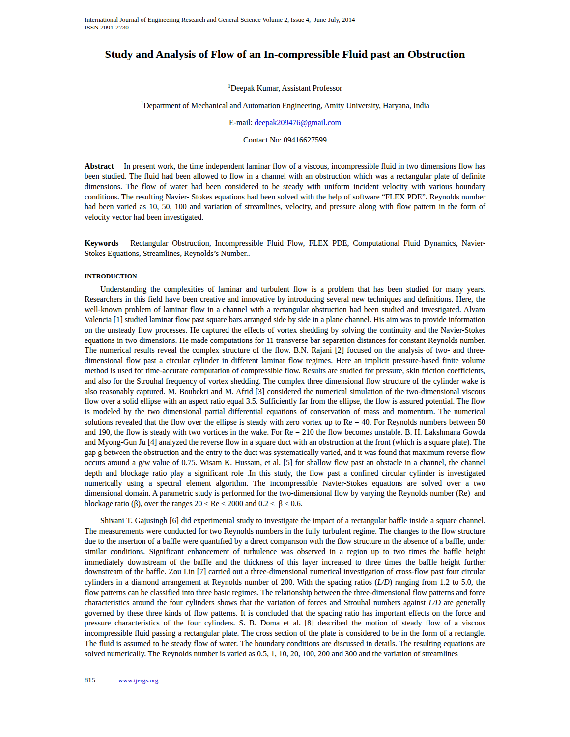International Journal of Engineering Research and General Science Volume 2, Issue 4, June-July, 2014
ISSN 2091-2730
Study and Analysis of Flow of an In-compressible Fluid past an Obstruction
1Deepak Kumar, Assistant Professor
1Department of Mechanical and Automation Engineering, Amity University, Haryana, India
E-mail: deepak209476@gmail.com
Contact No: 09416627599
Abstract— In present work, the time independent laminar flow of a viscous, incompressible fluid in two dimensions flow has been studied. The fluid had been allowed to flow in a channel with an obstruction which was a rectangular plate of definite dimensions. The flow of water had been considered to be steady with uniform incident velocity with various boundary conditions. The resulting Navier- Stokes equations had been solved with the help of software “FLEX PDE”. Reynolds number had been varied as 10, 50, 100 and variation of streamlines, velocity, and pressure along with flow pattern in the form of velocity vector had been investigated.
Keywords— Rectangular Obstruction, Incompressible Fluid Flow, FLEX PDE, Computational Fluid Dynamics, Navier- Stokes Equations, Streamlines, Reynolds’s Number..
Introduction
Understanding the complexities of laminar and turbulent flow is a problem that has been studied for many years. Researchers in this field have been creative and innovative by introducing several new techniques and definitions. Here, the well-known problem of laminar flow in a channel with a rectangular obstruction had been studied and investigated. Alvaro Valencia [1] studied laminar flow past square bars arranged side by side in a plane channel. His aim was to provide information on the unsteady flow processes. He captured the effects of vortex shedding by solving the continuity and the Navier-Stokes equations in two dimensions. He made computations for 11 transverse bar separation distances for constant Reynolds number. The numerical results reveal the complex structure of the flow. B.N. Rajani [2] focused on the analysis of two- and three-dimensional flow past a circular cylinder in different laminar flow regimes. Here an implicit pressure-based finite volume method is used for time-accurate computation of compressible flow. Results are studied for pressure, skin friction coefficients, and also for the Strouhal frequency of vortex shedding. The complex three dimensional flow structure of the cylinder wake is also reasonably captured. M. Boubekri and M. Afrid [3] considered the numerical simulation of the two-dimensional viscous flow over a solid ellipse with an aspect ratio equal 3.5. Sufficiently far from the ellipse, the flow is assured potential. The flow is modeled by the two dimensional partial differential equations of conservation of mass and momentum. The numerical solutions revealed that the flow over the ellipse is steady with zero vortex up to Re = 40. For Reynolds numbers between 50 and 190, the flow is steady with two vortices in the wake. For Re = 210 the flow becomes unstable. B. H. Lakshmana Gowda and Myong-Gun Ju [4] analyzed the reverse flow in a square duct with an obstruction at the front (which is a square plate). The gap g between the obstruction and the entry to the duct was systematically varied, and it was found that maximum reverse flow occurs around a g/w value of 0.75. Wisam K. Hussam, et al. [5] for shallow flow past an obstacle in a channel, the channel depth and blockage ratio play a significant role .In this study, the flow past a confined circular cylinder is investigated numerically using a spectral element algorithm. The incompressible Navier-Stokes equations are solved over a two dimensional domain. A parametric study is performed for the two-dimensional flow by varying the Reynolds number (Re) and blockage ratio (β), over the ranges 20 ≤ Re ≤ 2000 and 0.2 ≤ β ≤ 0.6.
Shivani T. Gajusingh [6] did experimental study to investigate the impact of a rectangular baffle inside a square channel. The measurements were conducted for two Reynolds numbers in the fully turbulent regime. The changes to the flow structure due to the insertion of a baffle were quantified by a direct comparison with the flow structure in the absence of a baffle, under similar conditions. Significant enhancement of turbulence was observed in a region up to two times the baffle height immediately downstream of the baffle and the thickness of this layer increased to three times the baffle height further downstream of the baffle. Zou Lin [7] carried out a three-dimensional numerical investigation of cross-flow past four circular cylinders in a diamond arrangement at Reynolds number of 200. With the spacing ratios (L/D) ranging from 1.2 to 5.0, the flow patterns can be classified into three basic regimes. The relationship between the three-dimensional flow patterns and force characteristics around the four cylinders shows that the variation of forces and Strouhal numbers against L/D are generally governed by these three kinds of flow patterns. It is concluded that the spacing ratio has important effects on the force and pressure characteristics of the four cylinders. S. B. Doma et al. [8] described the motion of steady flow of a viscous incompressible fluid passing a rectangular plate. The cross section of the plate is considered to be in the form of a rectangle. The fluid is assumed to be steady flow of water. The boundary conditions are discussed in details. The resulting equations are solved numerically. The Reynolds number is varied as 0.5, 1, 10, 20, 100, 200 and 300 and the variation of streamlines
815 www.ijergs.org